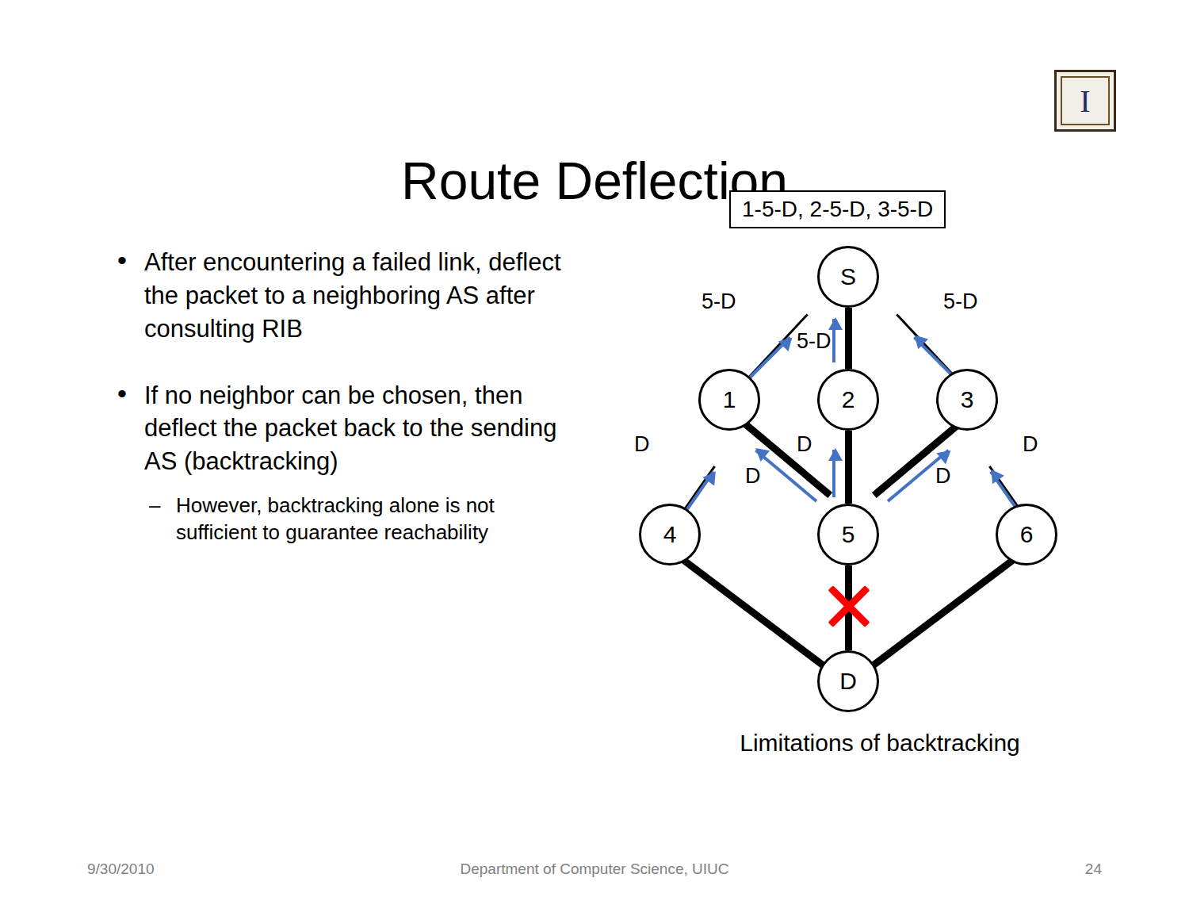I
Route Deflection
After encountering a failed link, deflect the packet to a neighboring AS after consulting RIB
If no neighbor can be chosen, then deflect the packet back to the sending AS (backtracking)
However, backtracking alone is not sufficient to guarantee reachability
1-5-D, 2-5-D, 3-5-D
5-D
5-D
5-D
D
D
D
D
D
S
1
2
3
4
5
6
D
Limitations of backtracking
9/30/2010 Department of Computer Science, UIUC 24